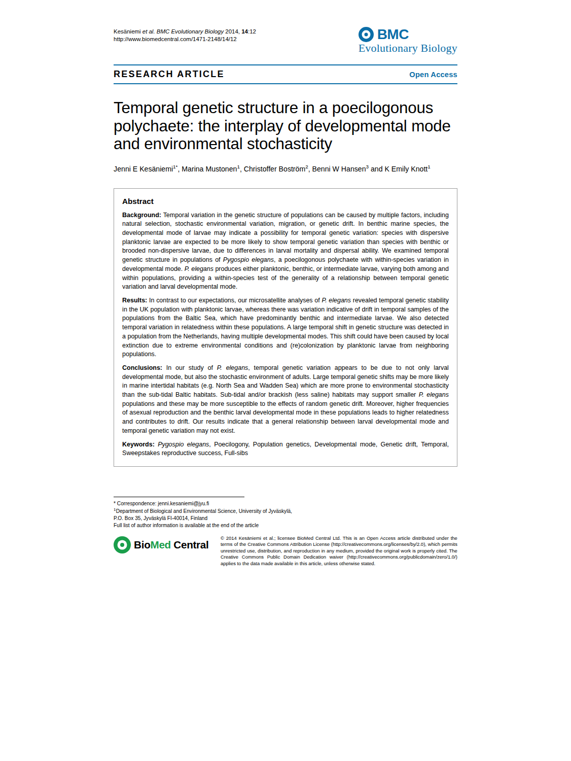Kesäniemi et al. BMC Evolutionary Biology 2014, 14:12
http://www.biomedcentral.com/1471-2148/14/12
BMC
Evolutionary Biology
RESEARCH ARTICLE
Open Access
Temporal genetic structure in a poecilogonous polychaete: the interplay of developmental mode and environmental stochasticity
Jenni E Kesäniemi1*, Marina Mustonen1, Christoffer Boström2, Benni W Hansen3 and K Emily Knott1
Abstract
Background: Temporal variation in the genetic structure of populations can be caused by multiple factors, including natural selection, stochastic environmental variation, migration, or genetic drift. In benthic marine species, the developmental mode of larvae may indicate a possibility for temporal genetic variation: species with dispersive planktonic larvae are expected to be more likely to show temporal genetic variation than species with benthic or brooded non-dispersive larvae, due to differences in larval mortality and dispersal ability. We examined temporal genetic structure in populations of Pygospio elegans, a poecilogonous polychaete with within-species variation in developmental mode. P. elegans produces either planktonic, benthic, or intermediate larvae, varying both among and within populations, providing a within-species test of the generality of a relationship between temporal genetic variation and larval developmental mode.
Results: In contrast to our expectations, our microsatellite analyses of P. elegans revealed temporal genetic stability in the UK population with planktonic larvae, whereas there was variation indicative of drift in temporal samples of the populations from the Baltic Sea, which have predominantly benthic and intermediate larvae. We also detected temporal variation in relatedness within these populations. A large temporal shift in genetic structure was detected in a population from the Netherlands, having multiple developmental modes. This shift could have been caused by local extinction due to extreme environmental conditions and (re)colonization by planktonic larvae from neighboring populations.
Conclusions: In our study of P. elegans, temporal genetic variation appears to be due to not only larval developmental mode, but also the stochastic environment of adults. Large temporal genetic shifts may be more likely in marine intertidal habitats (e.g. North Sea and Wadden Sea) which are more prone to environmental stochasticity than the sub-tidal Baltic habitats. Sub-tidal and/or brackish (less saline) habitats may support smaller P. elegans populations and these may be more susceptible to the effects of random genetic drift. Moreover, higher frequencies of asexual reproduction and the benthic larval developmental mode in these populations leads to higher relatedness and contributes to drift. Our results indicate that a general relationship between larval developmental mode and temporal genetic variation may not exist.
Keywords: Pygospio elegans, Poecilogony, Population genetics, Developmental mode, Genetic drift, Temporal, Sweepstakes reproductive success, Full-sibs
* Correspondence: jenni.kesaniemi@jyu.fi
1Department of Biological and Environmental Science, University of Jyväskylä,
P.O. Box 35, Jyväskylä FI-40014, Finland
Full list of author information is available at the end of the article
BioMed Central
© 2014 Kesäniemi et al.; licensee BioMed Central Ltd. This is an Open Access article distributed under the terms of the Creative Commons Attribution License (http://creativecommons.org/licenses/by/2.0), which permits unrestricted use, distribution, and reproduction in any medium, provided the original work is properly cited. The Creative Commons Public Domain Dedication waiver (http://creativecommons.org/publicdomain/zero/1.0/) applies to the data made available in this article, unless otherwise stated.